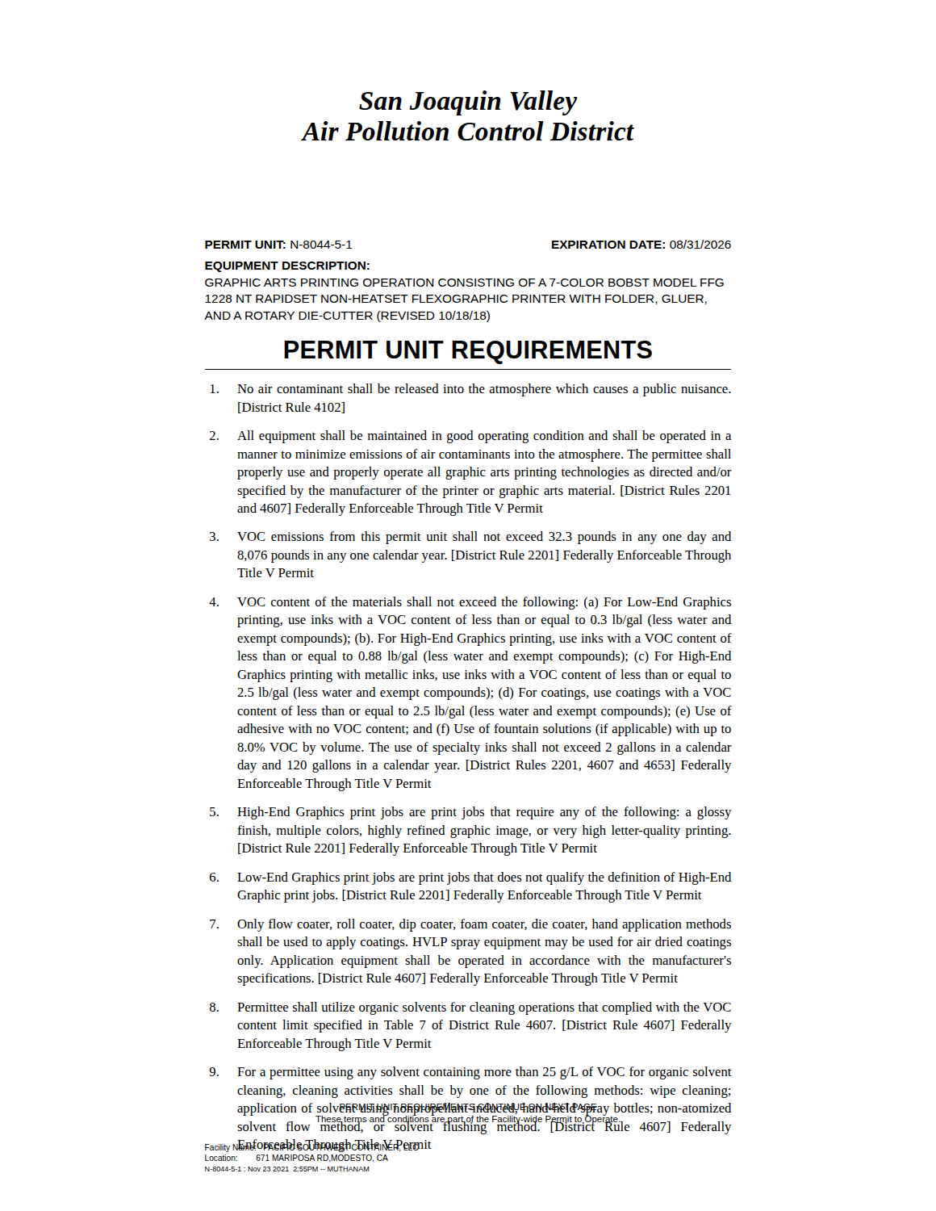San Joaquin Valley
Air Pollution Control District
PERMIT UNIT: N-8044-5-1
EXPIRATION DATE: 08/31/2026
EQUIPMENT DESCRIPTION: GRAPHIC ARTS PRINTING OPERATION CONSISTING OF A 7-COLOR BOBST MODEL FFG 1228 NT RAPIDSET NON-HEATSET FLEXOGRAPHIC PRINTER WITH FOLDER, GLUER, AND A ROTARY DIE-CUTTER (REVISED 10/18/18)
PERMIT UNIT REQUIREMENTS
No air contaminant shall be released into the atmosphere which causes a public nuisance. [District Rule 4102]
All equipment shall be maintained in good operating condition and shall be operated in a manner to minimize emissions of air contaminants into the atmosphere. The permittee shall properly use and properly operate all graphic arts printing technologies as directed and/or specified by the manufacturer of the printer or graphic arts material. [District Rules 2201 and 4607] Federally Enforceable Through Title V Permit
VOC emissions from this permit unit shall not exceed 32.3 pounds in any one day and 8,076 pounds in any one calendar year. [District Rule 2201] Federally Enforceable Through Title V Permit
VOC content of the materials shall not exceed the following: (a) For Low-End Graphics printing, use inks with a VOC content of less than or equal to 0.3 lb/gal (less water and exempt compounds); (b). For High-End Graphics printing, use inks with a VOC content of less than or equal to 0.88 lb/gal (less water and exempt compounds); (c) For High-End Graphics printing with metallic inks, use inks with a VOC content of less than or equal to 2.5 lb/gal (less water and exempt compounds); (d) For coatings, use coatings with a VOC content of less than or equal to 2.5 lb/gal (less water and exempt compounds); (e) Use of adhesive with no VOC content; and (f) Use of fountain solutions (if applicable) with up to 8.0% VOC by volume. The use of specialty inks shall not exceed 2 gallons in a calendar day and 120 gallons in a calendar year. [District Rules 2201, 4607 and 4653] Federally Enforceable Through Title V Permit
High-End Graphics print jobs are print jobs that require any of the following: a glossy finish, multiple colors, highly refined graphic image, or very high letter-quality printing. [District Rule 2201] Federally Enforceable Through Title V Permit
Low-End Graphics print jobs are print jobs that does not qualify the definition of High-End Graphic print jobs. [District Rule 2201] Federally Enforceable Through Title V Permit
Only flow coater, roll coater, dip coater, foam coater, die coater, hand application methods shall be used to apply coatings. HVLP spray equipment may be used for air dried coatings only. Application equipment shall be operated in accordance with the manufacturer's specifications. [District Rule 4607] Federally Enforceable Through Title V Permit
Permittee shall utilize organic solvents for cleaning operations that complied with the VOC content limit specified in Table 7 of District Rule 4607. [District Rule 4607] Federally Enforceable Through Title V Permit
For a permittee using any solvent containing more than 25 g/L of VOC for organic solvent cleaning, cleaning activities shall be by one of the following methods: wipe cleaning; application of solvent using nonpropellant-induced, hand-held spray bottles; non-atomized solvent flow method, or solvent flushing method. [District Rule 4607] Federally Enforceable Through Title V Permit
PERMIT UNIT REQUIREMENTS CONTINUE ON NEXT PAGE
These terms and conditions are part of the Facility-wide Permit to Operate.
Facility Name: PACIFIC SOUTHWEST CONTAINER, LLC
Location: 671 MARIPOSA RD,MODESTO, CA
N-8044-5-1 : Nov 23 2021 2:55PM -- MUTHANAM